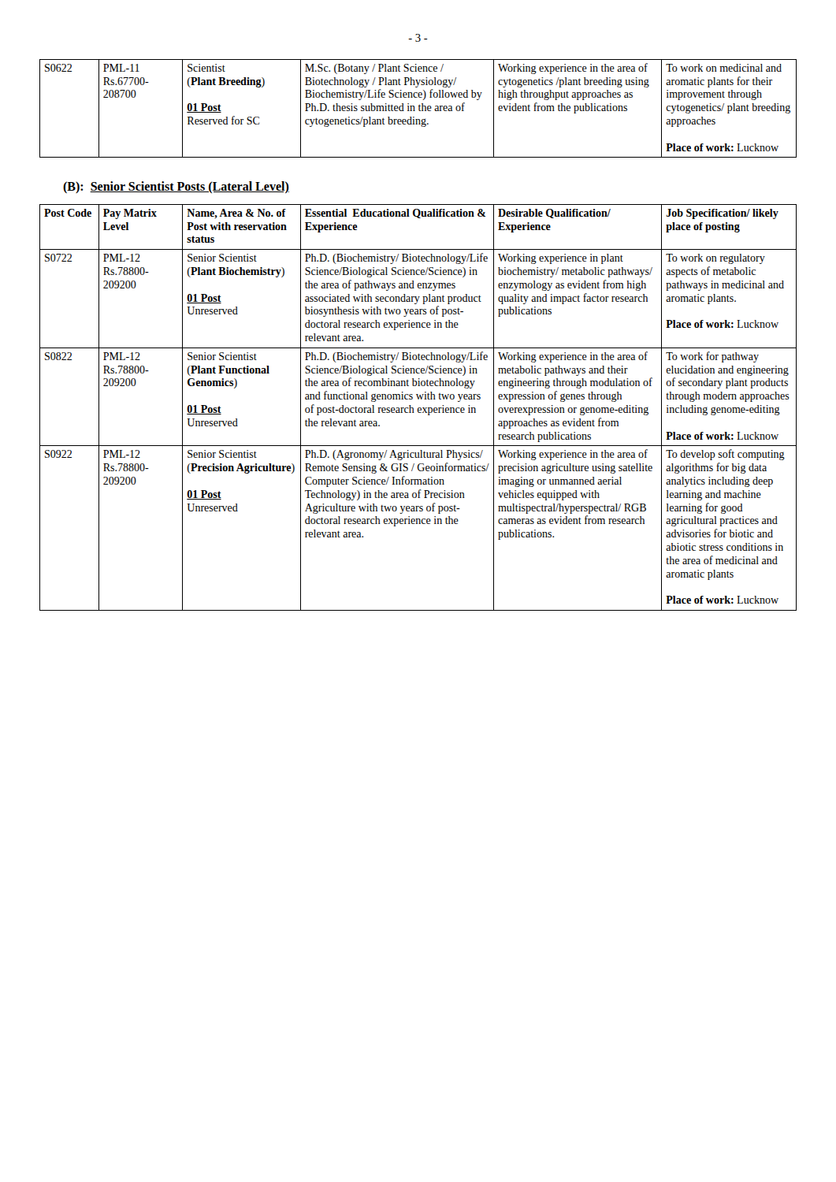- 3 -
| S0622 | PML-11 Rs.67700-208700 | Scientist ( Plant Breeding ) 01 Post Reserved for SC | M.Sc. (Botany / Plant Science / Biotechnology / Plant Physiology/ Biochemistry/Life Science) followed by Ph.D. thesis submitted in the area of cytogenetics/plant breeding. | Working experience in the area of cytogenetics /plant breeding using high throughput approaches as evident from the publications | To work on medicinal and aromatic plants for their improvement through cytogenetics/ plant breeding approaches Place of work: Lucknow |
(B): Senior Scientist Posts (Lateral Level)
| Post Code | Pay Matrix Level | Name, Area & No. of Post with reservation status | Essential Educational Qualification & Experience | Desirable Qualification/ Experience | Job Specification/ likely place of posting |
| --- | --- | --- | --- | --- | --- |
| S0722 | PML-12 Rs.78800-209200 | Senior Scientist ( Plant Biochemistry ) 01 Post Unreserved | Ph.D. (Biochemistry/ Biotechnology/Life Science/Biological Science/Science) in the area of pathways and enzymes associated with secondary plant product biosynthesis with two years of post-doctoral research experience in the relevant area. | Working experience in plant biochemistry/ metabolic pathways/ enzymology as evident from high quality and impact factor research publications | To work on regulatory aspects of metabolic pathways in medicinal and aromatic plants. Place of work: Lucknow |
| S0822 | PML-12 Rs.78800-209200 | Senior Scientist ( Plant Functional Genomics ) 01 Post Unreserved | Ph.D. (Biochemistry/ Biotechnology/Life Science/Biological Science/Science) in the area of recombinant biotechnology and functional genomics with two years of post-doctoral research experience in the relevant area. | Working experience in the area of metabolic pathways and their engineering through modulation of expression of genes through overexpression or genome-editing approaches as evident from research publications | To work for pathway elucidation and engineering of secondary plant products through modern approaches including genome-editing Place of work: Lucknow |
| S0922 | PML-12 Rs.78800-209200 | Senior Scientist ( Precision Agriculture ) 01 Post Unreserved | Ph.D. (Agronomy/ Agricultural Physics/ Remote Sensing & GIS / Geoinformatics/ Computer Science/ Information Technology) in the area of Precision Agriculture with two years of post-doctoral research experience in the relevant area. | Working experience in the area of precision agriculture using satellite imaging or unmanned aerial vehicles equipped with multispectral/hyperspectral/ RGB cameras as evident from research publications. | To develop soft computing algorithms for big data analytics including deep learning and machine learning for good agricultural practices and advisories for biotic and abiotic stress conditions in the area of medicinal and aromatic plants Place of work: Lucknow |